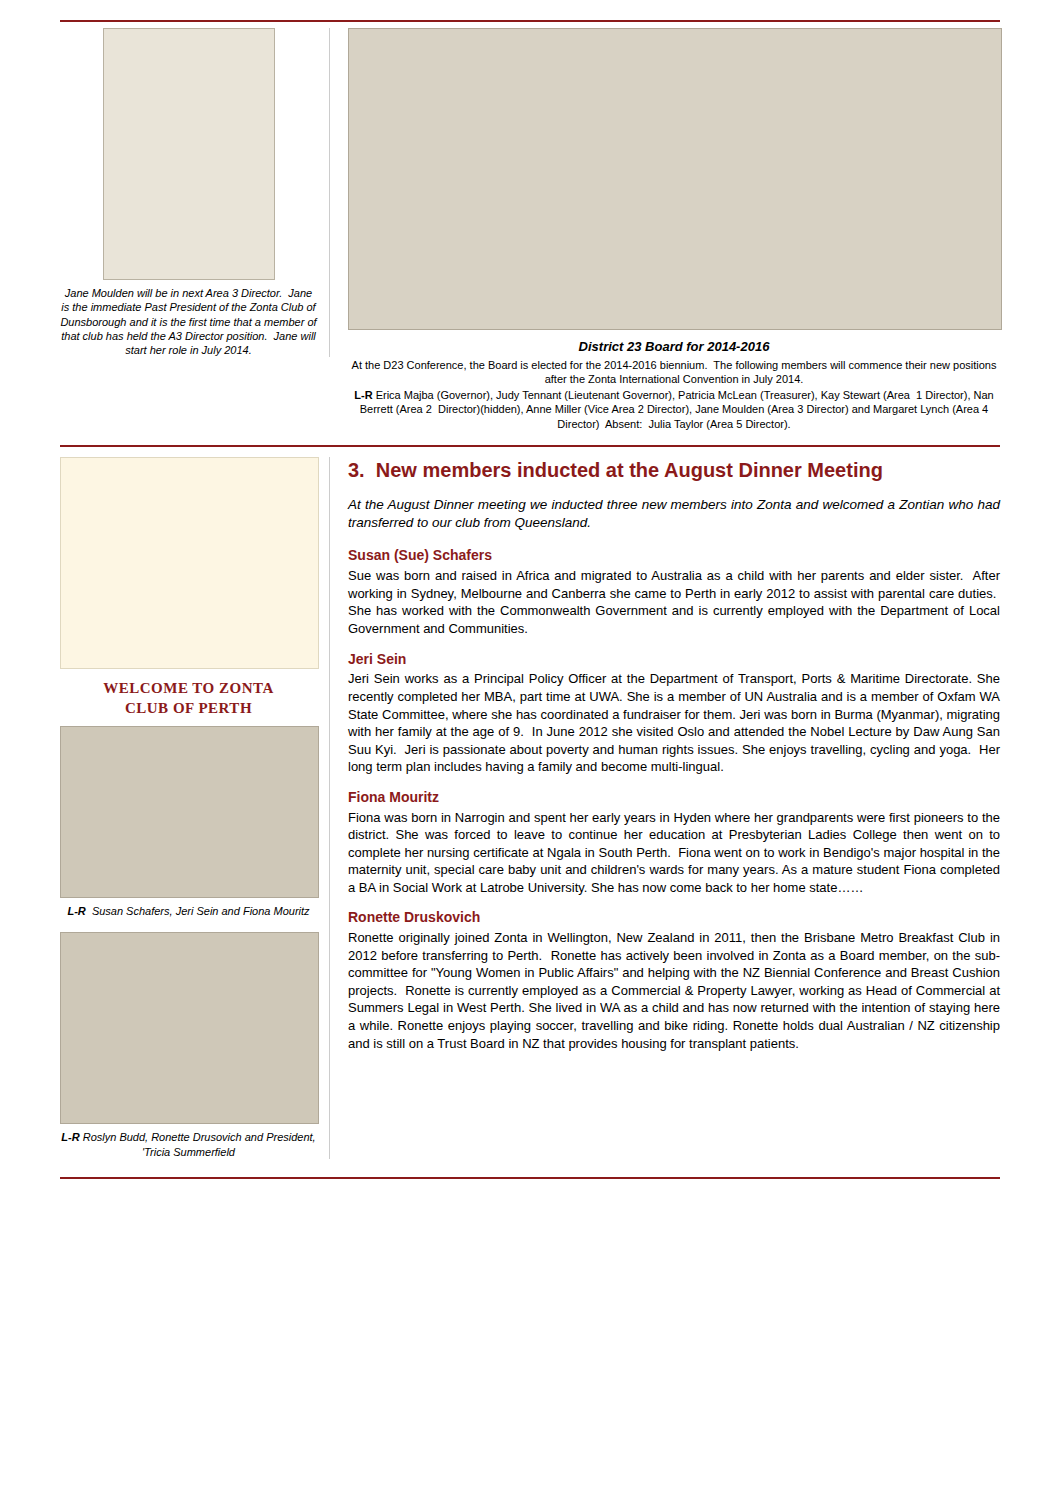Jane Moulden will be in next Area 3 Director. Jane is the immediate Past President of the Zonta Club of Dunsborough and it is the first time that a member of that club has held the A3 Director position. Jane will start her role in July 2014.
District 23 Board for 2014-2016
At the D23 Conference, the Board is elected for the 2014-2016 biennium. The following members will commence their new positions after the Zonta International Convention in July 2014.
L-R Erica Majba (Governor), Judy Tennant (Lieutenant Governor), Patricia McLean (Treasurer), Kay Stewart (Area 1 Director), Nan Berrett (Area 2 Director)(hidden), Anne Miller (Vice Area 2 Director), Jane Moulden (Area 3 Director) and Margaret Lynch (Area 4 Director) Absent: Julia Taylor (Area 5 Director).
WELCOME TO ZONTA
CLUB OF PERTH
L-R Susan Schafers, Jeri Sein and Fiona Mouritz
L-R Roslyn Budd, Ronette Drusovich and President, 'Tricia Summerfield
3. New members inducted at the August Dinner Meeting
At the August Dinner meeting we inducted three new members into Zonta and welcomed a Zontian who had transferred to our club from Queensland.
Susan (Sue) Schafers
Sue was born and raised in Africa and migrated to Australia as a child with her parents and elder sister. After working in Sydney, Melbourne and Canberra she came to Perth in early 2012 to assist with parental care duties. She has worked with the Commonwealth Government and is currently employed with the Department of Local Government and Communities.
Jeri Sein
Jeri Sein works as a Principal Policy Officer at the Department of Transport, Ports & Maritime Directorate. She recently completed her MBA, part time at UWA. She is a member of UN Australia and is a member of Oxfam WA State Committee, where she has coordinated a fundraiser for them. Jeri was born in Burma (Myanmar), migrating with her family at the age of 9. In June 2012 she visited Oslo and attended the Nobel Lecture by Daw Aung San Suu Kyi. Jeri is passionate about poverty and human rights issues. She enjoys travelling, cycling and yoga. Her long term plan includes having a family and become multi-lingual.
Fiona Mouritz
Fiona was born in Narrogin and spent her early years in Hyden where her grandparents were first pioneers to the district. She was forced to leave to continue her education at Presbyterian Ladies College then went on to complete her nursing certificate at Ngala in South Perth. Fiona went on to work in Bendigo's major hospital in the maternity unit, special care baby unit and children's wards for many years. As a mature student Fiona completed a BA in Social Work at Latrobe University. She has now come back to her home state……
Ronette Druskovich
Ronette originally joined Zonta in Wellington, New Zealand in 2011, then the Brisbane Metro Breakfast Club in 2012 before transferring to Perth. Ronette has actively been involved in Zonta as a Board member, on the sub-committee for "Young Women in Public Affairs" and helping with the NZ Biennial Conference and Breast Cushion projects. Ronette is currently employed as a Commercial & Property Lawyer, working as Head of Commercial at Summers Legal in West Perth. She lived in WA as a child and has now returned with the intention of staying here a while. Ronette enjoys playing soccer, travelling and bike riding. Ronette holds dual Australian / NZ citizenship and is still on a Trust Board in NZ that provides housing for transplant patients.